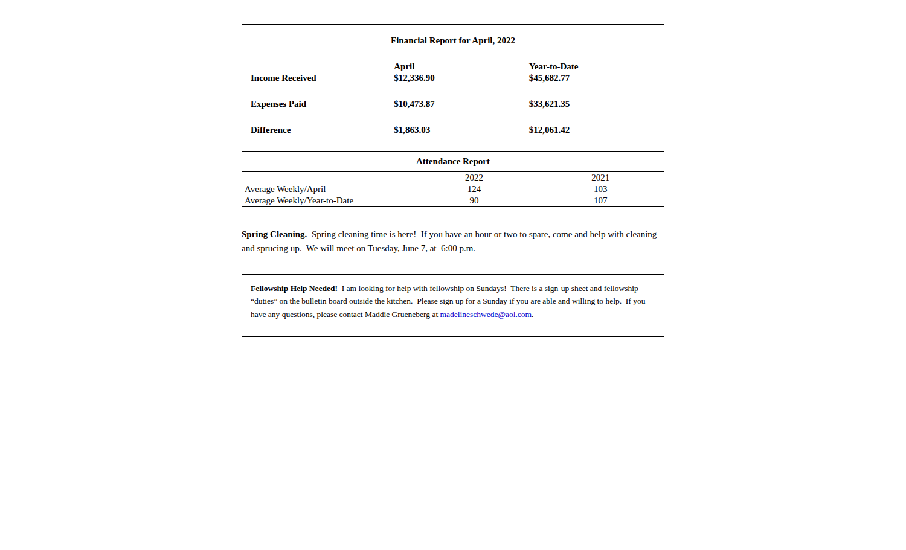Financial Report for April, 2022
| | April | Year-to-Date |
| Income Received | $12,336.90 | $45,682.77 |
| Expenses Paid | $10,473.87 | $33,621.35 |
| Difference | $1,863.03 | $12,061.42 |
Attendance Report
| | 2022 | 2021 |
| Average Weekly/April | 124 | 103 |
| Average Weekly/Year-to-Date | 90 | 107 |
Spring Cleaning. Spring cleaning time is here! If you have an hour or two to spare, come and help with cleaning and sprucing up. We will meet on Tuesday, June 7, at 6:00 p.m.
Fellowship Help Needed! I am looking for help with fellowship on Sundays! There is a sign-up sheet and fellowship “duties” on the bulletin board outside the kitchen. Please sign up for a Sunday if you are able and willing to help. If you have any questions, please contact Maddie Grueneberg at madelineschwede@aol.com.